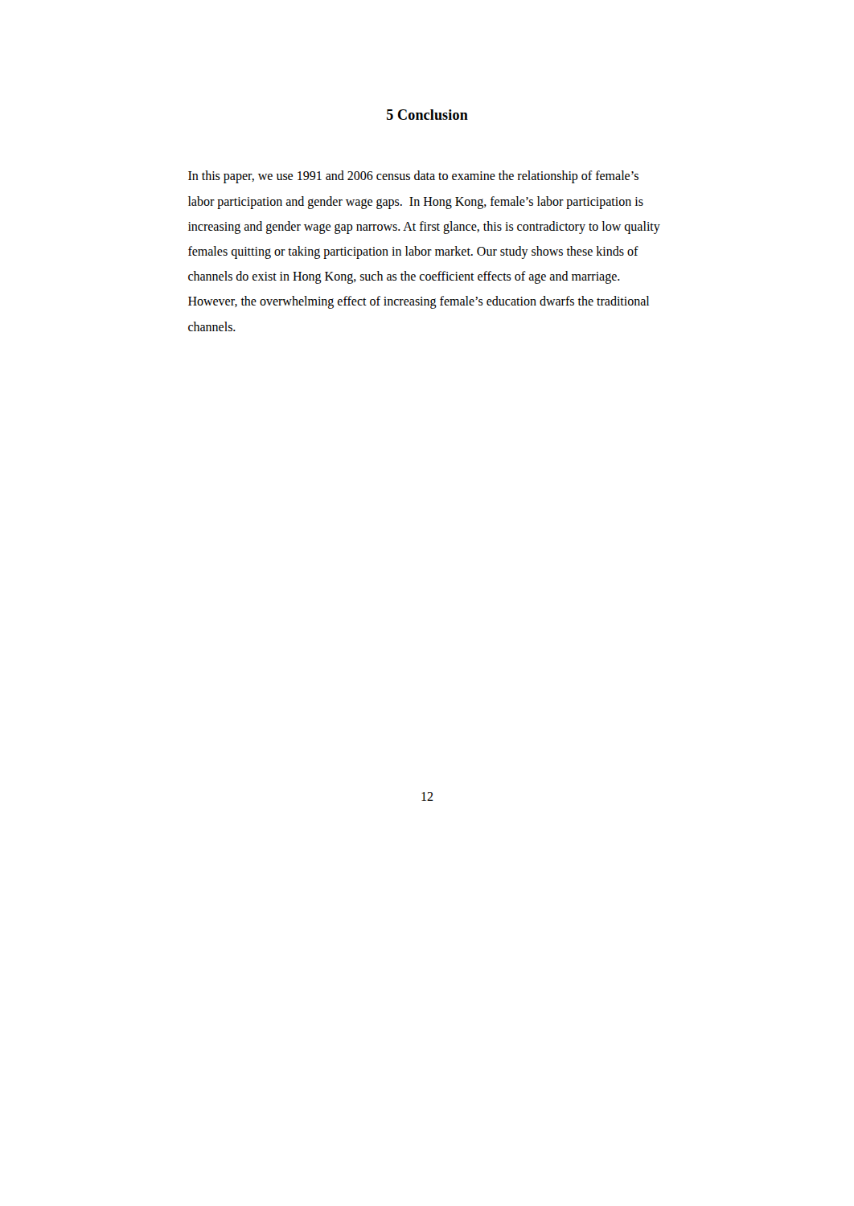5 Conclusion
In this paper, we use 1991 and 2006 census data to examine the relationship of female’s labor participation and gender wage gaps. In Hong Kong, female’s labor participation is increasing and gender wage gap narrows. At first glance, this is contradictory to low quality females quitting or taking participation in labor market. Our study shows these kinds of channels do exist in Hong Kong, such as the coefficient effects of age and marriage. However, the overwhelming effect of increasing female’s education dwarfs the traditional channels.
12